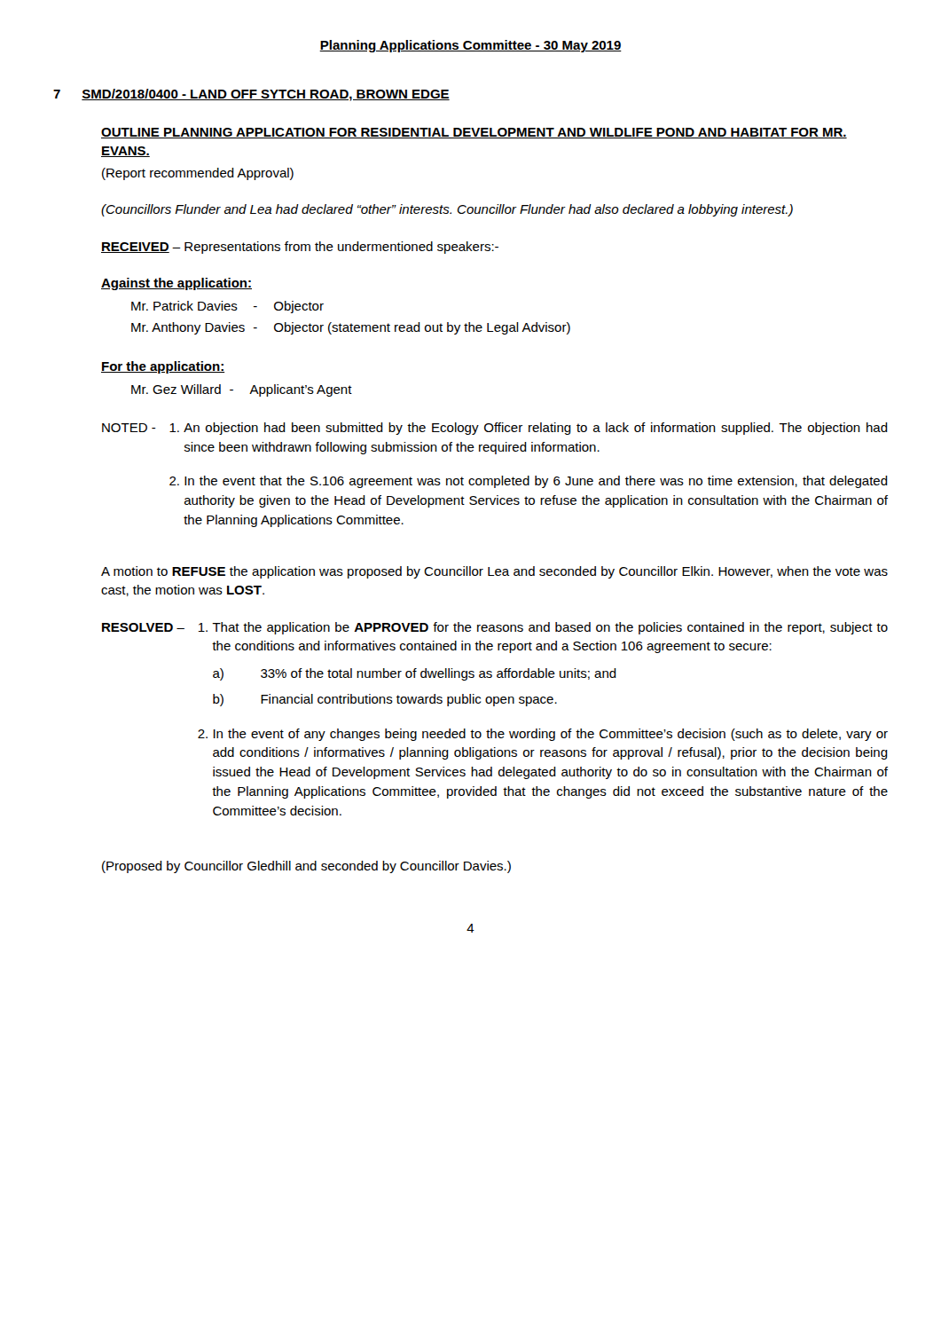Planning Applications Committee - 30 May 2019
7
SMD/2018/0400 - LAND OFF SYTCH ROAD, BROWN EDGE
OUTLINE PLANNING APPLICATION FOR RESIDENTIAL DEVELOPMENT AND WILDLIFE POND AND HABITAT FOR MR. EVANS.
(Report recommended Approval)
(Councillors Flunder and Lea had declared “other” interests. Councillor Flunder had also declared a lobbying interest.)
RECEIVED – Representations from the undermentioned speakers:-
Against the application:
| Mr. Patrick Davies | - | Objector |
| Mr. Anthony Davies | - | Objector (statement read out by the Legal Advisor) |
For the application:
| Mr. Gez Willard | - | Applicant’s Agent |
NOTED -
An objection had been submitted by the Ecology Officer relating to a lack of information supplied. The objection had since been withdrawn following submission of the required information.
In the event that the S.106 agreement was not completed by 6 June and there was no time extension, that delegated authority be given to the Head of Development Services to refuse the application in consultation with the Chairman of the Planning Applications Committee.
A motion to REFUSE the application was proposed by Councillor Lea and seconded by Councillor Elkin. However, when the vote was cast, the motion was LOST.
RESOLVED –
That the application be APPROVED for the reasons and based on the policies contained in the report, subject to the conditions and informatives contained in the report and a Section 106 agreement to secure:
a) 33% of the total number of dwellings as affordable units; and
b) Financial contributions towards public open space.
In the event of any changes being needed to the wording of the Committee’s decision (such as to delete, vary or add conditions / informatives / planning obligations or reasons for approval / refusal), prior to the decision being issued the Head of Development Services had delegated authority to do so in consultation with the Chairman of the Planning Applications Committee, provided that the changes did not exceed the substantive nature of the Committee’s decision.
(Proposed by Councillor Gledhill and seconded by Councillor Davies.)
4